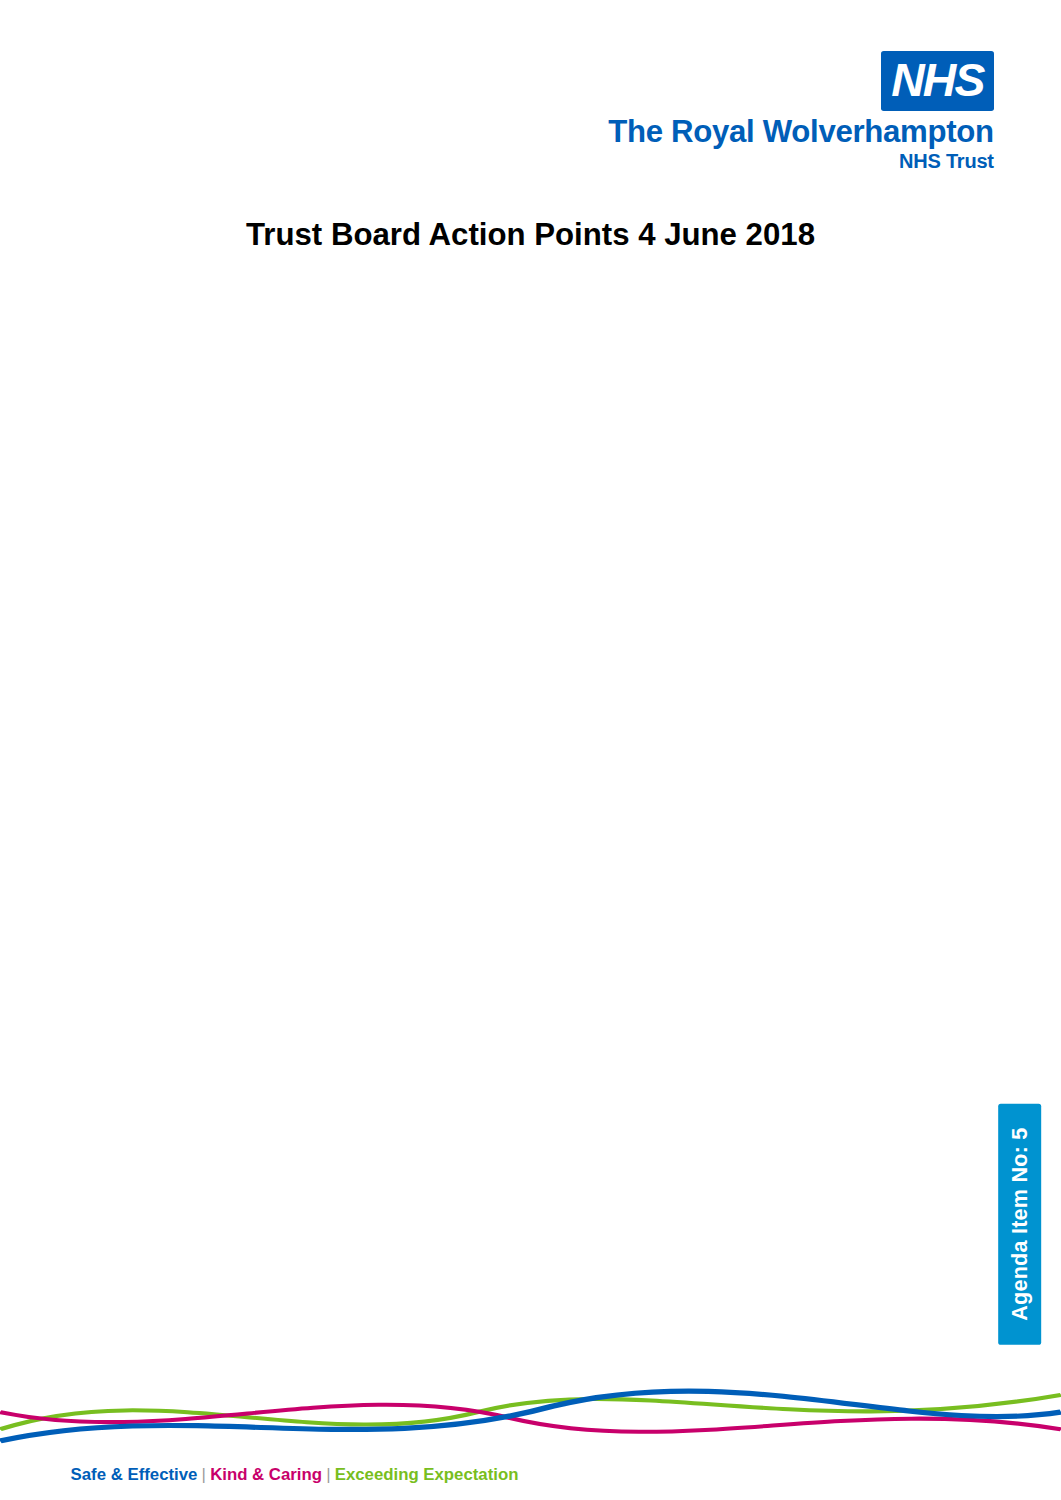NHS
The Royal Wolverhampton
NHS Trust
Trust Board Action Points 4 June 2018
Agenda Item No: 5
Safe & Effective|Kind & Caring|Exceeding Expectation